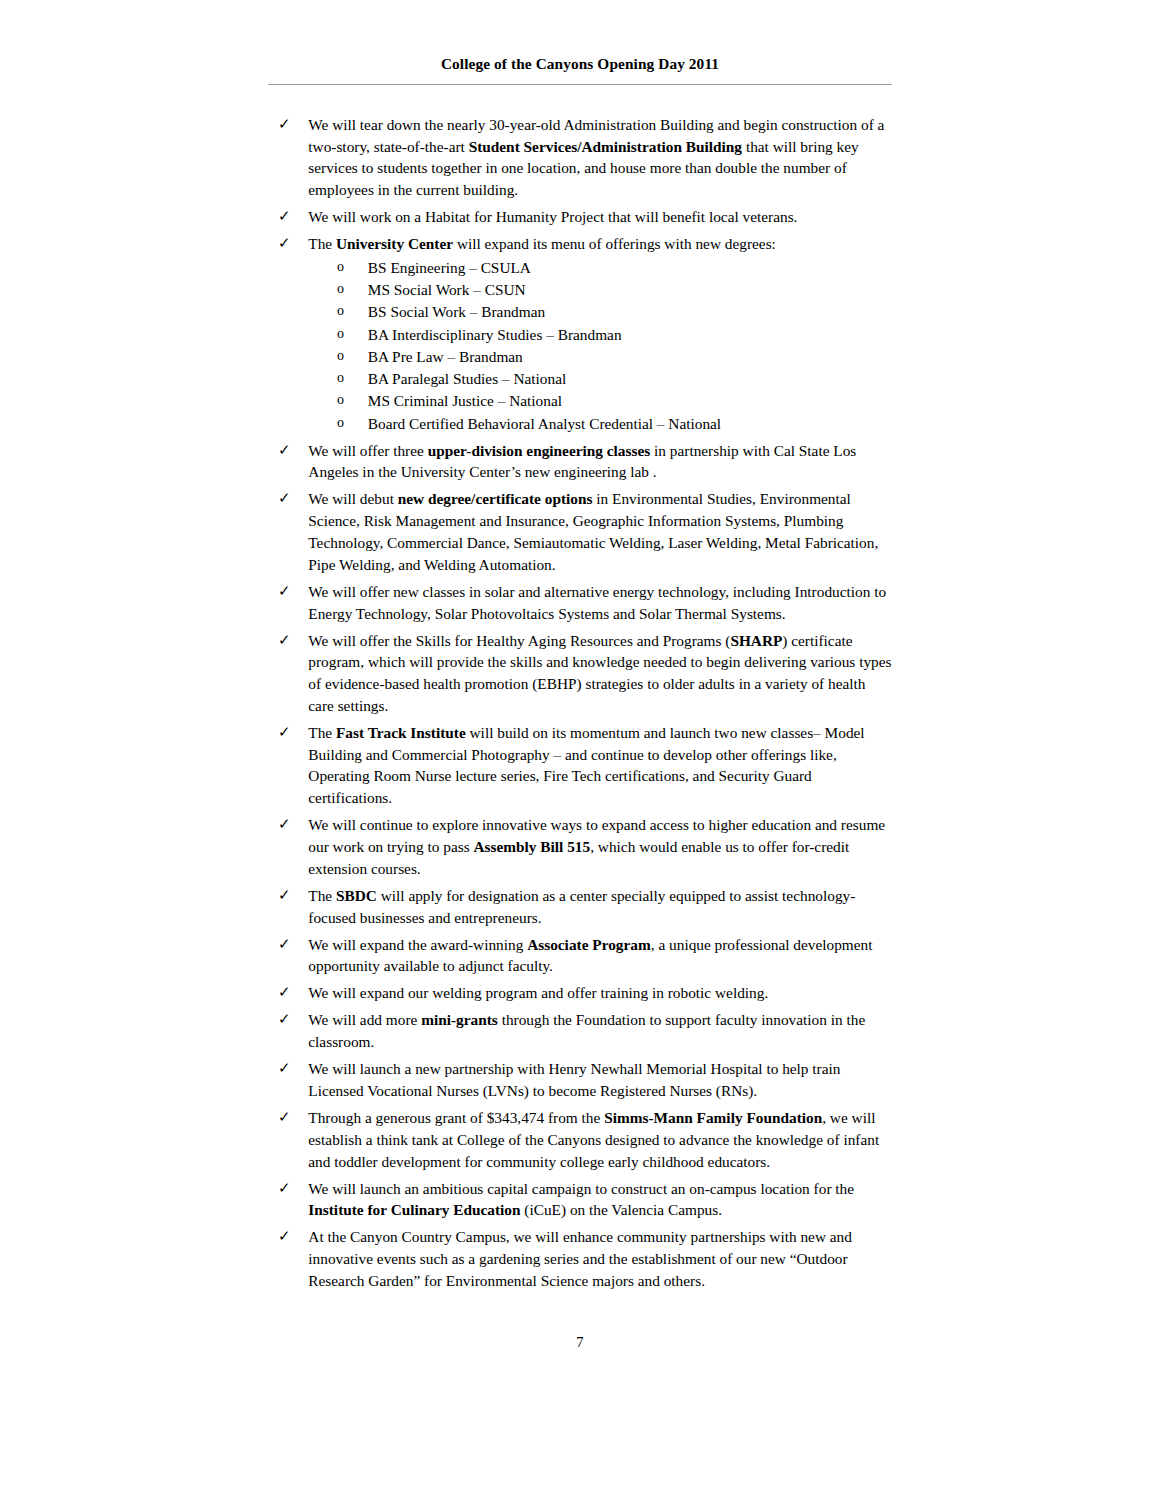College of the Canyons Opening Day 2011
We will tear down the nearly 30-year-old Administration Building and begin construction of a two-story, state-of-the-art Student Services/Administration Building that will bring key services to students together in one location, and house more than double the number of employees in the current building.
We will work on a Habitat for Humanity Project that will benefit local veterans.
The University Center will expand its menu of offerings with new degrees:
BS Engineering – CSULA
MS Social Work – CSUN
BS Social Work – Brandman
BA Interdisciplinary Studies – Brandman
BA Pre Law – Brandman
BA Paralegal Studies – National
MS Criminal Justice – National
Board Certified Behavioral Analyst Credential – National
We will offer three upper-division engineering classes in partnership with Cal State Los Angeles in the University Center’s new engineering lab .
We will debut new degree/certificate options in Environmental Studies, Environmental Science, Risk Management and Insurance, Geographic Information Systems, Plumbing Technology, Commercial Dance, Semiautomatic Welding, Laser Welding, Metal Fabrication, Pipe Welding, and Welding Automation.
We will offer new classes in solar and alternative energy technology, including Introduction to Energy Technology, Solar Photovoltaics Systems and Solar Thermal Systems.
We will offer the Skills for Healthy Aging Resources and Programs (SHARP) certificate program, which will provide the skills and knowledge needed to begin delivering various types of evidence-based health promotion (EBHP) strategies to older adults in a variety of health care settings.
The Fast Track Institute will build on its momentum and launch two new classes– Model Building and Commercial Photography – and continue to develop other offerings like, Operating Room Nurse lecture series, Fire Tech certifications, and Security Guard certifications.
We will continue to explore innovative ways to expand access to higher education and resume our work on trying to pass Assembly Bill 515, which would enable us to offer for-credit extension courses.
The SBDC will apply for designation as a center specially equipped to assist technology-focused businesses and entrepreneurs.
We will expand the award-winning Associate Program, a unique professional development opportunity available to adjunct faculty.
We will expand our welding program and offer training in robotic welding.
We will add more mini-grants through the Foundation to support faculty innovation in the classroom.
We will launch a new partnership with Henry Newhall Memorial Hospital to help train Licensed Vocational Nurses (LVNs) to become Registered Nurses (RNs).
Through a generous grant of $343,474 from the Simms-Mann Family Foundation, we will establish a think tank at College of the Canyons designed to advance the knowledge of infant and toddler development for community college early childhood educators.
We will launch an ambitious capital campaign to construct an on-campus location for the Institute for Culinary Education (iCuE) on the Valencia Campus.
At the Canyon Country Campus, we will enhance community partnerships with new and innovative events such as a gardening series and the establishment of our new “Outdoor Research Garden” for Environmental Science majors and others.
7